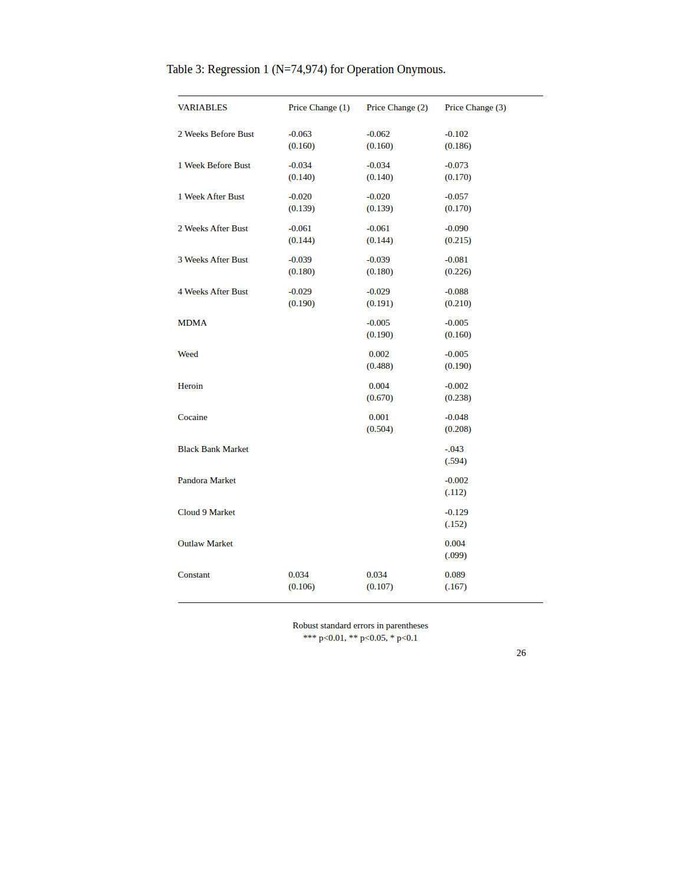Table 3: Regression 1 (N=74,974) for Operation Onymous.
| VARIABLES | Price Change (1) | Price Change (2) | Price Change (3) |
| --- | --- | --- | --- |
| 2 Weeks Before Bust | -0.063 | -0.062 | -0.102 |
| | (0.160) | (0.160) | (0.186) |
| 1 Week Before Bust | -0.034 | -0.034 | -0.073 |
| | (0.140) | (0.140) | (0.170) |
| 1 Week After Bust | -0.020 | -0.020 | -0.057 |
| | (0.139) | (0.139) | (0.170) |
| 2 Weeks After Bust | -0.061 | -0.061 | -0.090 |
| | (0.144) | (0.144) | (0.215) |
| 3 Weeks After Bust | -0.039 | -0.039 | -0.081 |
| | (0.180) | (0.180) | (0.226) |
| 4 Weeks After Bust | -0.029 | -0.029 | -0.088 |
| | (0.190) | (0.191) | (0.210) |
| MDMA | | -0.005 | -0.005 |
| | | (0.190) | (0.160) |
| Weed | | 0.002 | -0.005 |
| | | (0.488) | (0.190) |
| Heroin | | 0.004 | -0.002 |
| | | (0.670) | (0.238) |
| Cocaine | | 0.001 | -0.048 |
| | | (0.504) | (0.208) |
| Black Bank Market | | | -.043 |
| | | | (.594) |
| Pandora Market | | | -0.002 |
| | | | (.112) |
| Cloud 9 Market | | | -0.129 |
| | | | (.152) |
| Outlaw Market | | | 0.004 |
| | | | (.099) |
| Constant | 0.034 | 0.034 | 0.089 |
| | (0.106) | (0.107) | (.167) |
Robust standard errors in parentheses
*** p<0.01, ** p<0.05, * p<0.1
26